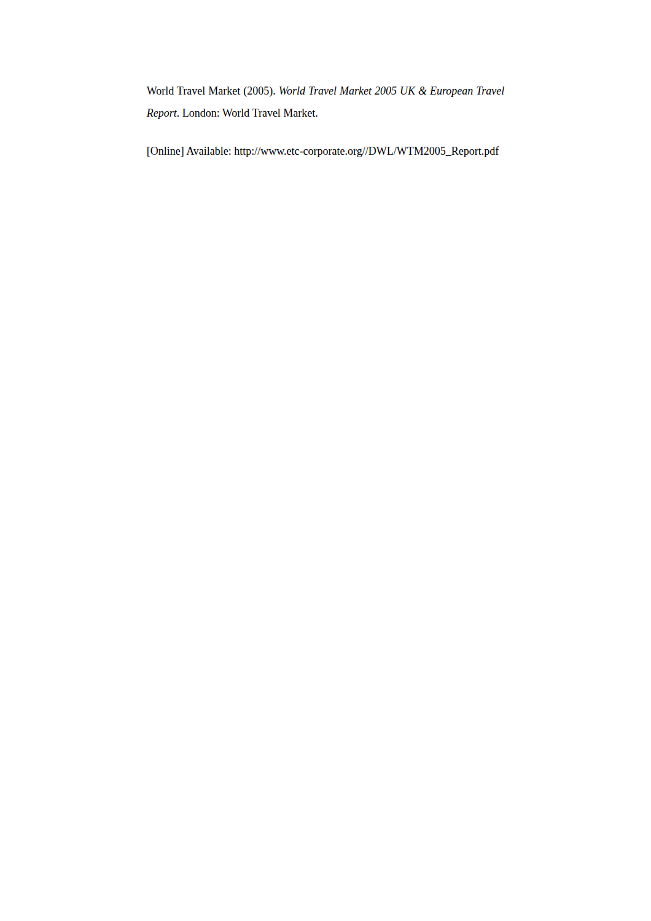World Travel Market (2005). World Travel Market 2005 UK & European Travel Report. London: World Travel Market.
[Online] Available: http://www.etc-corporate.org//DWL/WTM2005_Report.pdf